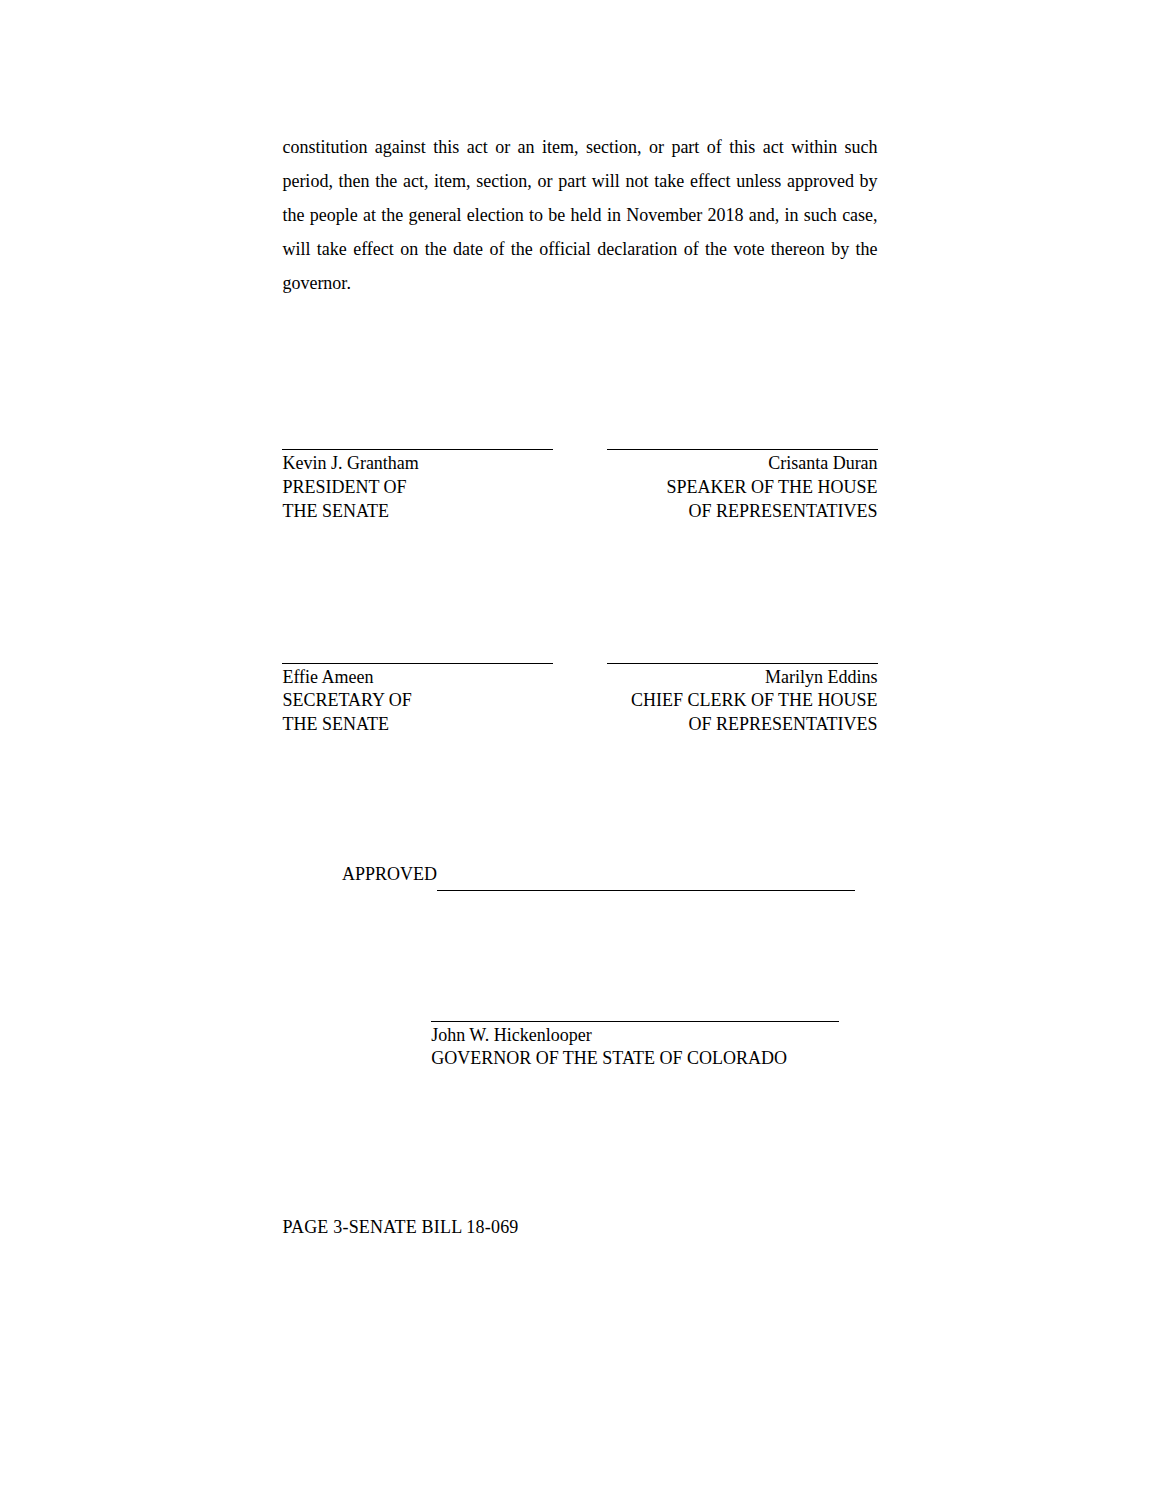constitution against this act or an item, section, or part of this act within such period, then the act, item, section, or part will not take effect unless approved by the people at the general election to be held in November 2018 and, in such case, will take effect on the date of the official declaration of the vote thereon by the governor.
| Kevin J. Grantham PRESIDENT OF THE SENATE | Crisanta Duran SPEAKER OF THE HOUSE OF REPRESENTATIVES |
| Effie Ameen SECRETARY OF THE SENATE | Marilyn Eddins CHIEF CLERK OF THE HOUSE OF REPRESENTATIVES |
APPROVED
John W. Hickenlooper
GOVERNOR OF THE STATE OF COLORADO
PAGE 3-SENATE BILL 18-069